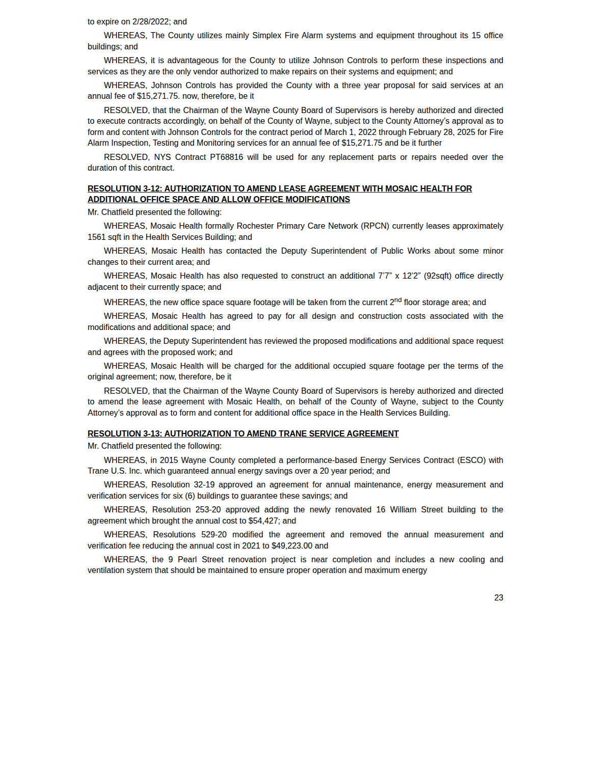to expire on 2/28/2022; and
WHEREAS, The County utilizes mainly Simplex Fire Alarm systems and equipment throughout its 15 office buildings; and
WHEREAS, it is advantageous for the County to utilize Johnson Controls to perform these inspections and services as they are the only vendor authorized to make repairs on their systems and equipment; and
WHEREAS, Johnson Controls has provided the County with a three year proposal for said services at an annual fee of $15,271.75. now, therefore, be it
RESOLVED, that the Chairman of the Wayne County Board of Supervisors is hereby authorized and directed to execute contracts accordingly, on behalf of the County of Wayne, subject to the County Attorney’s approval as to form and content with Johnson Controls for the contract period of March 1, 2022 through February 28, 2025 for Fire Alarm Inspection, Testing and Monitoring services for an annual fee of $15,271.75 and be it further
RESOLVED, NYS Contract PT68816 will be used for any replacement parts or repairs needed over the duration of this contract.
RESOLUTION 3-12: AUTHORIZATION TO AMEND LEASE AGREEMENT WITH MOSAIC HEALTH FOR ADDITIONAL OFFICE SPACE AND ALLOW OFFICE MODIFICATIONS
Mr. Chatfield presented the following:
WHEREAS, Mosaic Health formally Rochester Primary Care Network (RPCN) currently leases approximately 1561 sqft in the Health Services Building; and
WHEREAS, Mosaic Health has contacted the Deputy Superintendent of Public Works about some minor changes to their current area; and
WHEREAS, Mosaic Health has also requested to construct an additional 7’7” x 12’2” (92sqft) office directly adjacent to their currently space; and
WHEREAS, the new office space square footage will be taken from the current 2nd floor storage area; and
WHEREAS, Mosaic Health has agreed to pay for all design and construction costs associated with the modifications and additional space; and
WHEREAS, the Deputy Superintendent has reviewed the proposed modifications and additional space request and agrees with the proposed work; and
WHEREAS, Mosaic Health will be charged for the additional occupied square footage per the terms of the original agreement; now, therefore, be it
RESOLVED, that the Chairman of the Wayne County Board of Supervisors is hereby authorized and directed to amend the lease agreement with Mosaic Health, on behalf of the County of Wayne, subject to the County Attorney’s approval as to form and content for additional office space in the Health Services Building.
RESOLUTION 3-13: AUTHORIZATION TO AMEND TRANE SERVICE AGREEMENT
Mr. Chatfield presented the following:
WHEREAS, in 2015 Wayne County completed a performance-based Energy Services Contract (ESCO) with Trane U.S. Inc. which guaranteed annual energy savings over a 20 year period; and
WHEREAS, Resolution 32-19 approved an agreement for annual maintenance, energy measurement and verification services for six (6) buildings to guarantee these savings; and
WHEREAS, Resolution 253-20 approved adding the newly renovated 16 William Street building to the agreement which brought the annual cost to $54,427; and
WHEREAS, Resolutions 529-20 modified the agreement and removed the annual measurement and verification fee reducing the annual cost in 2021 to $49,223.00 and
WHEREAS, the 9 Pearl Street renovation project is near completion and includes a new cooling and ventilation system that should be maintained to ensure proper operation and maximum energy
23